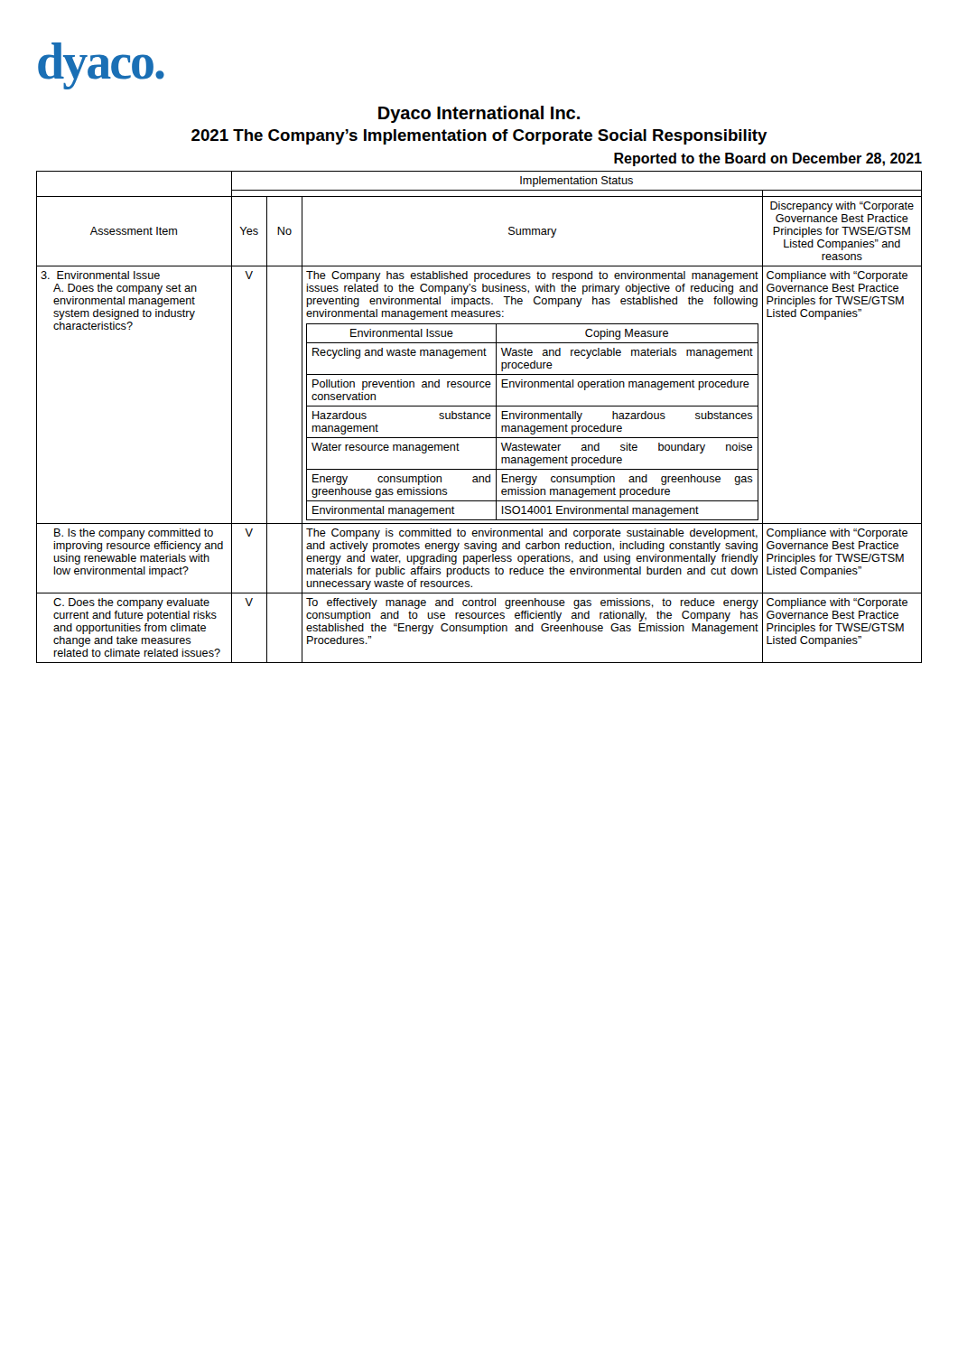dyaco.
Dyaco International Inc.
2021 The Company’s Implementation of Corporate Social Responsibility
Reported to the Board on December 28, 2021
| | Implementation Status |
| --- | --- |
| Assessment Item | Yes | No | Summary | Discrepancy with “Corporate Governance Best Practice Principles for TWSE/GTSM Listed Companies” and reasons |
| 3. Environmental Issue A. Does the company set an environmental management system designed to industry characteristics? | V | | The Company has established procedures to respond to environmental management issues related to the Company’s business, with the primary objective of reducing and preventing environmental impacts. The Company has established the following environmental management measures: / Environmental Issue / Coping Measure / / --- / --- / / Recycling and waste management / Waste and recyclable materials management procedure / / Pollution prevention and resource conservation / Environmental operation management procedure / / Hazardous substance management / Environmentally hazardous substances management procedure / / Water resource management / Wastewater and site boundary noise management procedure / / Energy consumption and greenhouse gas emissions / Energy consumption and greenhouse gas emission management procedure / / Environmental management / ISO14001 Environmental management / | Compliance with “Corporate Governance Best Practice Principles for TWSE/GTSM Listed Companies” |
| B. Is the company committed to improving resource efficiency and using renewable materials with low environmental impact? | V | | The Company is committed to environmental and corporate sustainable development, and actively promotes energy saving and carbon reduction, including constantly saving energy and water, upgrading paperless operations, and using environmentally friendly materials for public affairs products to reduce the environmental burden and cut down unnecessary waste of resources. | Compliance with “Corporate Governance Best Practice Principles for TWSE/GTSM Listed Companies” |
| C. Does the company evaluate current and future potential risks and opportunities from climate change and take measures related to climate related issues? | V | | To effectively manage and control greenhouse gas emissions, to reduce energy consumption and to use resources efficiently and rationally, the Company has established the “Energy Consumption and Greenhouse Gas Emission Management Procedures.” | Compliance with “Corporate Governance Best Practice Principles for TWSE/GTSM Listed Companies” |